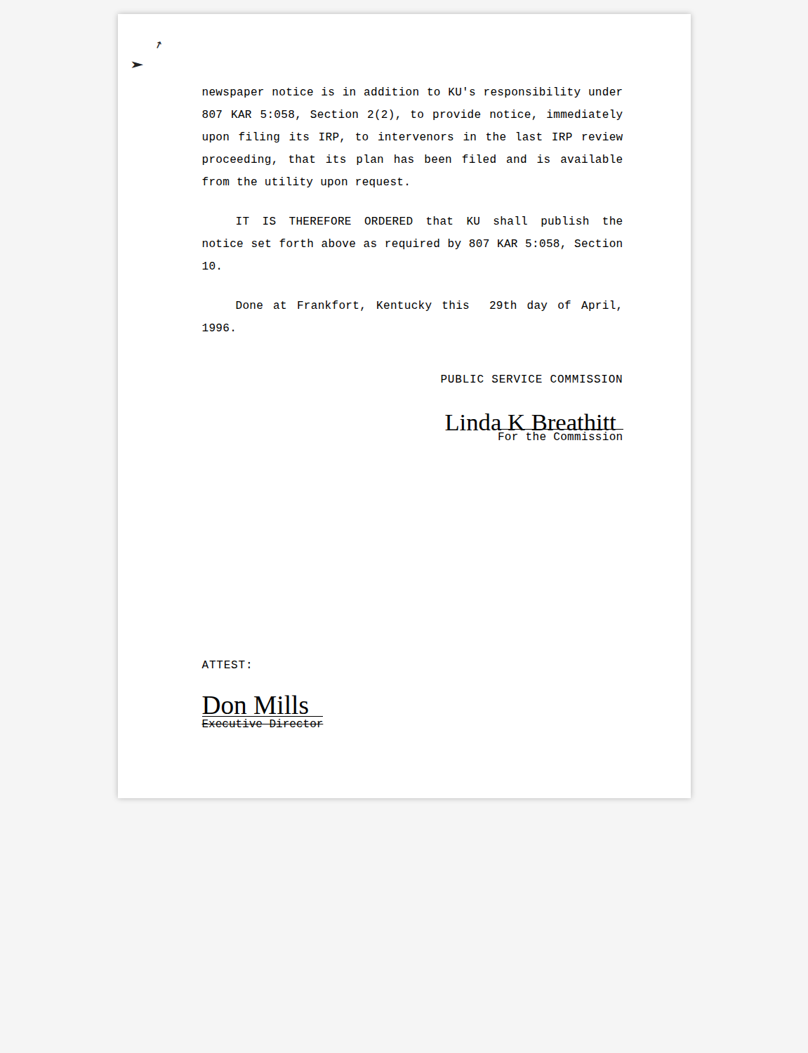↗ ➤
newspaper notice is in addition to KU's responsibility under 807 KAR 5:058, Section 2(2), to provide notice, immediately upon filing its IRP, to intervenors in the last IRP review proceeding, that its plan has been filed and is available from the utility upon request.
IT IS THEREFORE ORDERED that KU shall publish the notice set forth above as required by 807 KAR 5:058, Section 10.
Done at Frankfort, Kentucky this 29th day of April, 1996.
PUBLIC SERVICE COMMISSION
Linda K Breathitt
For the Commission
ATTEST:
Don Mills
Executive Director